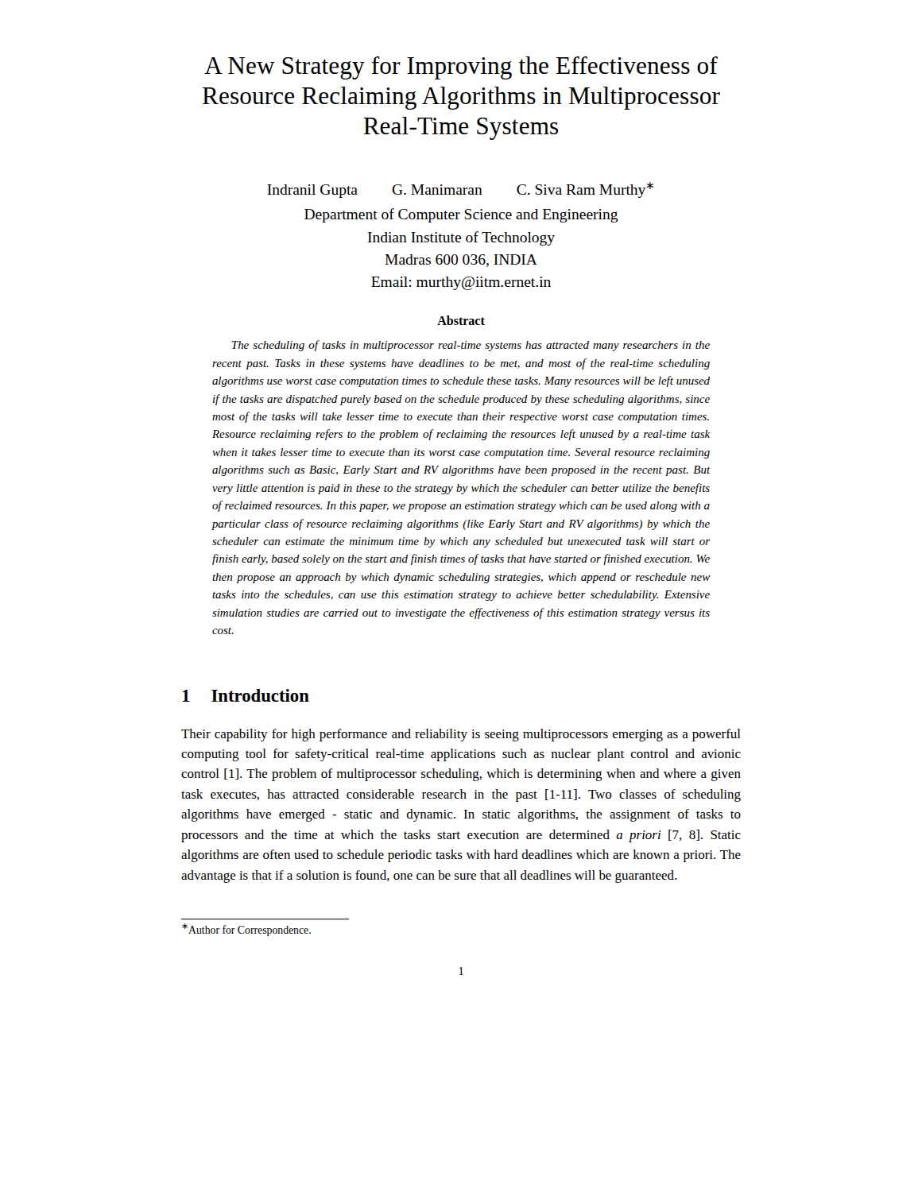A New Strategy for Improving the Effectiveness of Resource Reclaiming Algorithms in Multiprocessor Real-Time Systems
Indranil Gupta G. Manimaran C. Siva Ram Murthy∗
Department of Computer Science and Engineering
Indian Institute of Technology
Madras 600 036, INDIA
Email: murthy@iitm.ernet.in
Abstract
The scheduling of tasks in multiprocessor real-time systems has attracted many researchers in the recent past. Tasks in these systems have deadlines to be met, and most of the real-time scheduling algorithms use worst case computation times to schedule these tasks. Many resources will be left unused if the tasks are dispatched purely based on the schedule produced by these scheduling algorithms, since most of the tasks will take lesser time to execute than their respective worst case computation times. Resource reclaiming refers to the problem of reclaiming the resources left unused by a real-time task when it takes lesser time to execute than its worst case computation time. Several resource reclaiming algorithms such as Basic, Early Start and RV algorithms have been proposed in the recent past. But very little attention is paid in these to the strategy by which the scheduler can better utilize the benefits of reclaimed resources. In this paper, we propose an estimation strategy which can be used along with a particular class of resource reclaiming algorithms (like Early Start and RV algorithms) by which the scheduler can estimate the minimum time by which any scheduled but unexecuted task will start or finish early, based solely on the start and finish times of tasks that have started or finished execution. We then propose an approach by which dynamic scheduling strategies, which append or reschedule new tasks into the schedules, can use this estimation strategy to achieve better schedulability. Extensive simulation studies are carried out to investigate the effectiveness of this estimation strategy versus its cost.
1 Introduction
Their capability for high performance and reliability is seeing multiprocessors emerging as a powerful computing tool for safety-critical real-time applications such as nuclear plant control and avionic control [1]. The problem of multiprocessor scheduling, which is determining when and where a given task executes, has attracted considerable research in the past [1-11]. Two classes of scheduling algorithms have emerged - static and dynamic. In static algorithms, the assignment of tasks to processors and the time at which the tasks start execution are determined a priori [7, 8]. Static algorithms are often used to schedule periodic tasks with hard deadlines which are known a priori. The advantage is that if a solution is found, one can be sure that all deadlines will be guaranteed.
∗Author for Correspondence.
1